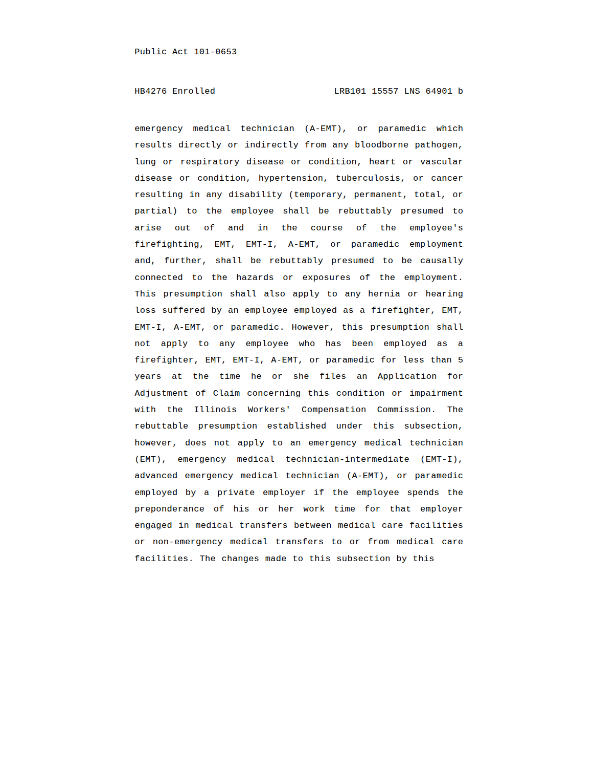Public Act 101-0653
HB4276 Enrolled LRB101 15557 LNS 64901 b
emergency medical technician (A-EMT), or paramedic which results directly or indirectly from any bloodborne pathogen, lung or respiratory disease or condition, heart or vascular disease or condition, hypertension, tuberculosis, or cancer resulting in any disability (temporary, permanent, total, or partial) to the employee shall be rebuttably presumed to arise out of and in the course of the employee's firefighting, EMT, EMT-I, A-EMT, or paramedic employment and, further, shall be rebuttably presumed to be causally connected to the hazards or exposures of the employment. This presumption shall also apply to any hernia or hearing loss suffered by an employee employed as a firefighter, EMT, EMT-I, A-EMT, or paramedic. However, this presumption shall not apply to any employee who has been employed as a firefighter, EMT, EMT-I, A-EMT, or paramedic for less than 5 years at the time he or she files an Application for Adjustment of Claim concerning this condition or impairment with the Illinois Workers' Compensation Commission. The rebuttable presumption established under this subsection, however, does not apply to an emergency medical technician (EMT), emergency medical technician-intermediate (EMT-I), advanced emergency medical technician (A-EMT), or paramedic employed by a private employer if the employee spends the preponderance of his or her work time for that employer engaged in medical transfers between medical care facilities or non-emergency medical transfers to or from medical care facilities. The changes made to this subsection by this